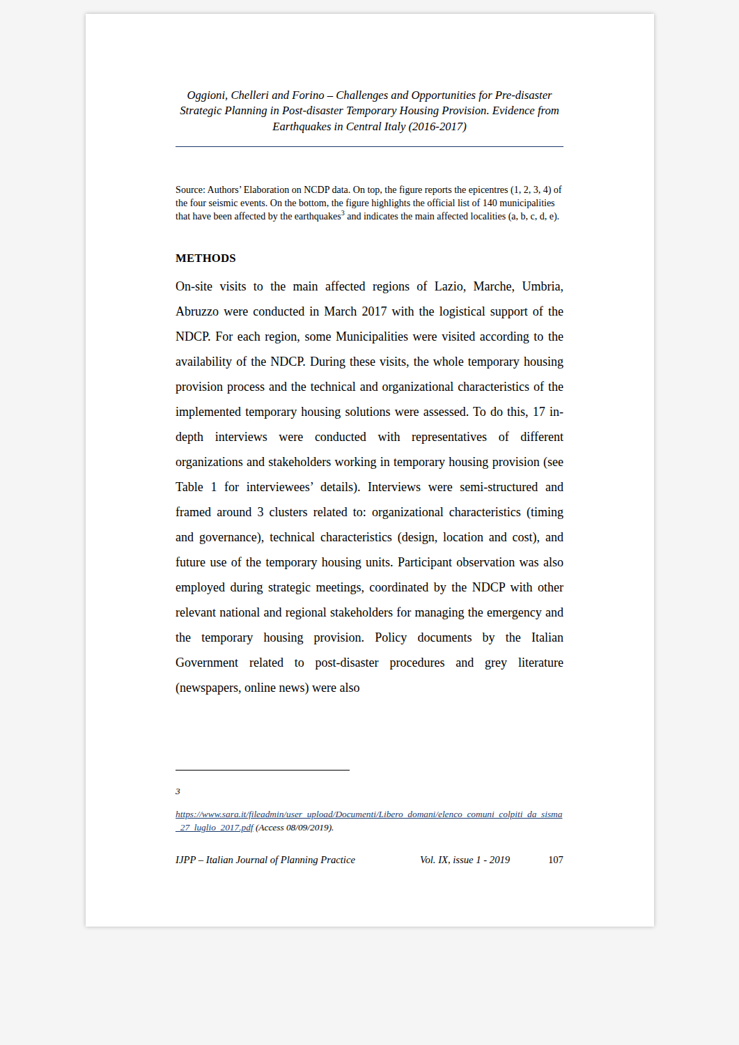Oggioni, Chelleri and Forino – Challenges and Opportunities for Pre-disaster Strategic Planning in Post-disaster Temporary Housing Provision. Evidence from Earthquakes in Central Italy (2016-2017)
Source: Authors’ Elaboration on NCDP data. On top, the figure reports the epicentres (1, 2, 3, 4) of the four seismic events. On the bottom, the figure highlights the official list of 140 municipalities that have been affected by the earthquakes3 and indicates the main affected localities (a, b, c, d, e).
METHODS
On-site visits to the main affected regions of Lazio, Marche, Umbria, Abruzzo were conducted in March 2017 with the logistical support of the NDCP. For each region, some Municipalities were visited according to the availability of the NDCP. During these visits, the whole temporary housing provision process and the technical and organizational characteristics of the implemented temporary housing solutions were assessed. To do this, 17 in-depth interviews were conducted with representatives of different organizations and stakeholders working in temporary housing provision (see Table 1 for interviewees’ details). Interviews were semi-structured and framed around 3 clusters related to: organizational characteristics (timing and governance), technical characteristics (design, location and cost), and future use of the temporary housing units. Participant observation was also employed during strategic meetings, coordinated by the NDCP with other relevant national and regional stakeholders for managing the emergency and the temporary housing provision. Policy documents by the Italian Government related to post-disaster procedures and grey literature (newspapers, online news) were also
3
https://www.sara.it/fileadmin/user_upload/Documenti/Libero_domani/elenco_comuni_colpiti_da_sisma_27_luglio_2017.pdf (Access 08/09/2019).
IJPP – Italian Journal of Planning Practice Vol. IX, issue 1 - 2019 107